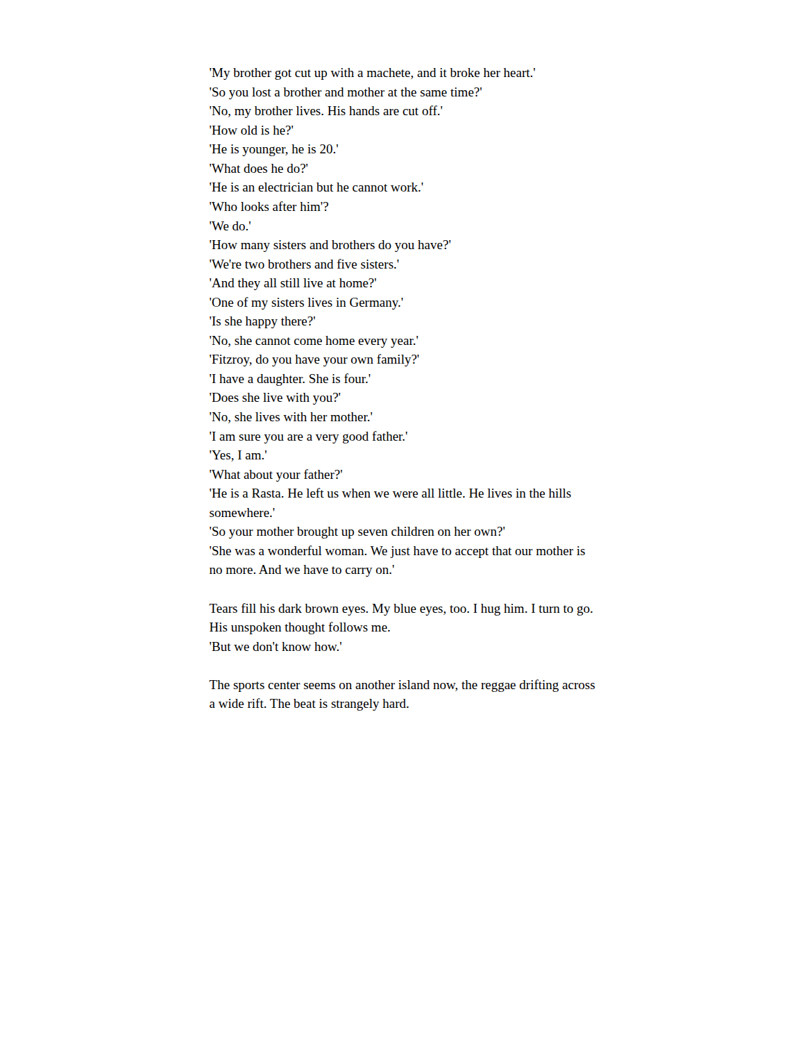'My brother got cut up with a machete, and it broke her heart.'
'So you lost a brother and mother at the same time?'
'No, my brother lives. His hands are cut off.'
'How old is he?'
'He is younger, he is 20.'
'What does he do?'
'He is an electrician but he cannot work.'
'Who looks after him'?
'We do.'
'How many sisters and brothers do you have?'
'We're two brothers and five sisters.'
'And they all still live at home?'
'One of my sisters lives in Germany.'
'Is she happy there?'
'No, she cannot come home every year.'
'Fitzroy, do you have your own family?'
'I have a daughter. She is four.'
'Does she live with you?'
'No, she lives with her mother.'
'I am sure you are a very good father.'
'Yes, I am.'
'What about your father?'
'He is a Rasta. He left us when we were all little. He lives in the hills somewhere.'
'So your mother brought up seven children on her own?'
'She was a wonderful woman. We just have to accept that our mother is no more. And we have to carry on.'
Tears fill his dark brown eyes. My blue eyes, too. I hug him. I turn to go. His unspoken thought follows me.
'But we don't know how.'
The sports center seems on another island now, the reggae drifting across a wide rift. The beat is strangely hard.